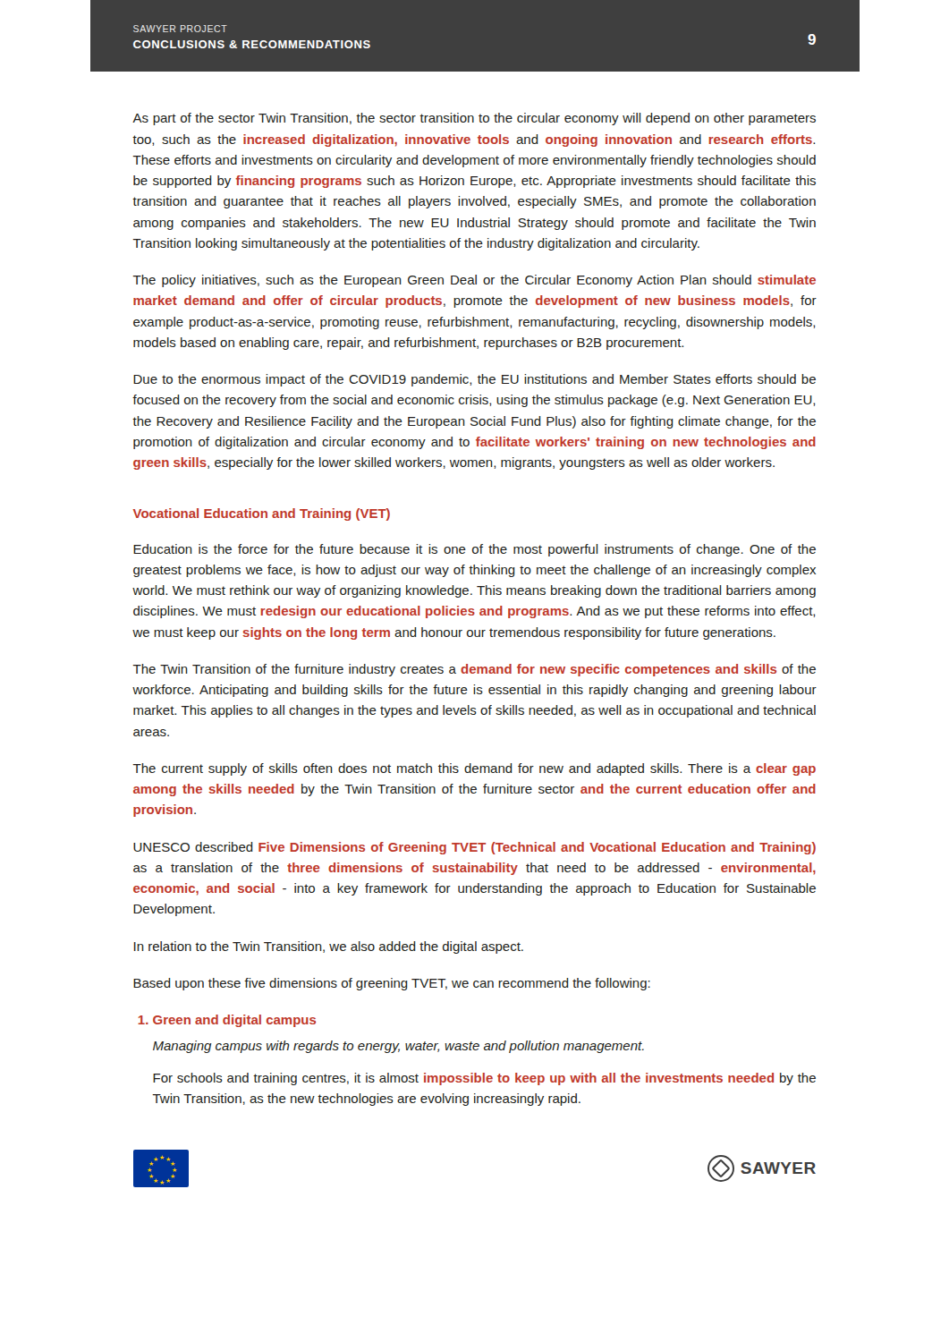Sawyer Project
Conclusions & Recommendations
9
As part of the sector Twin Transition, the sector transition to the circular economy will depend on other parameters too, such as the increased digitalization, innovative tools and ongoing innovation and research efforts. These efforts and investments on circularity and development of more environmentally friendly technologies should be supported by financing programs such as Horizon Europe, etc. Appropriate investments should facilitate this transition and guarantee that it reaches all players involved, especially SMEs, and promote the collaboration among companies and stakeholders. The new EU Industrial Strategy should promote and facilitate the Twin Transition looking simultaneously at the potentialities of the industry digitalization and circularity.
The policy initiatives, such as the European Green Deal or the Circular Economy Action Plan should stimulate market demand and offer of circular products, promote the development of new business models, for example product-as-a-service, promoting reuse, refurbishment, remanufacturing, recycling, disownership models, models based on enabling care, repair, and refurbishment, repurchases or B2B procurement.
Due to the enormous impact of the COVID19 pandemic, the EU institutions and Member States efforts should be focused on the recovery from the social and economic crisis, using the stimulus package (e.g. Next Generation EU, the Recovery and Resilience Facility and the European Social Fund Plus) also for fighting climate change, for the promotion of digitalization and circular economy and to facilitate workers' training on new technologies and green skills, especially for the lower skilled workers, women, migrants, youngsters as well as older workers.
Vocational Education and Training (VET)
Education is the force for the future because it is one of the most powerful instruments of change. One of the greatest problems we face, is how to adjust our way of thinking to meet the challenge of an increasingly complex world. We must rethink our way of organizing knowledge. This means breaking down the traditional barriers among disciplines. We must redesign our educational policies and programs. And as we put these reforms into effect, we must keep our sights on the long term and honour our tremendous responsibility for future generations.
The Twin Transition of the furniture industry creates a demand for new specific competences and skills of the workforce. Anticipating and building skills for the future is essential in this rapidly changing and greening labour market. This applies to all changes in the types and levels of skills needed, as well as in occupational and technical areas.
The current supply of skills often does not match this demand for new and adapted skills. There is a clear gap among the skills needed by the Twin Transition of the furniture sector and the current education offer and provision.
UNESCO described Five Dimensions of Greening TVET (Technical and Vocational Education and Training) as a translation of the three dimensions of sustainability that need to be addressed - environmental, economic, and social - into a key framework for understanding the approach to Education for Sustainable Development.
In relation to the Twin Transition, we also added the digital aspect.
Based upon these five dimensions of greening TVET, we can recommend the following:
Green and digital campus
Managing campus with regards to energy, water, waste and pollution management.
For schools and training centres, it is almost impossible to keep up with all the investments needed by the Twin Transition, as the new technologies are evolving increasingly rapid.
★ ★ ★ ★ ★ ★ ★ ★ ★ ★ ★ ★
SAWYER